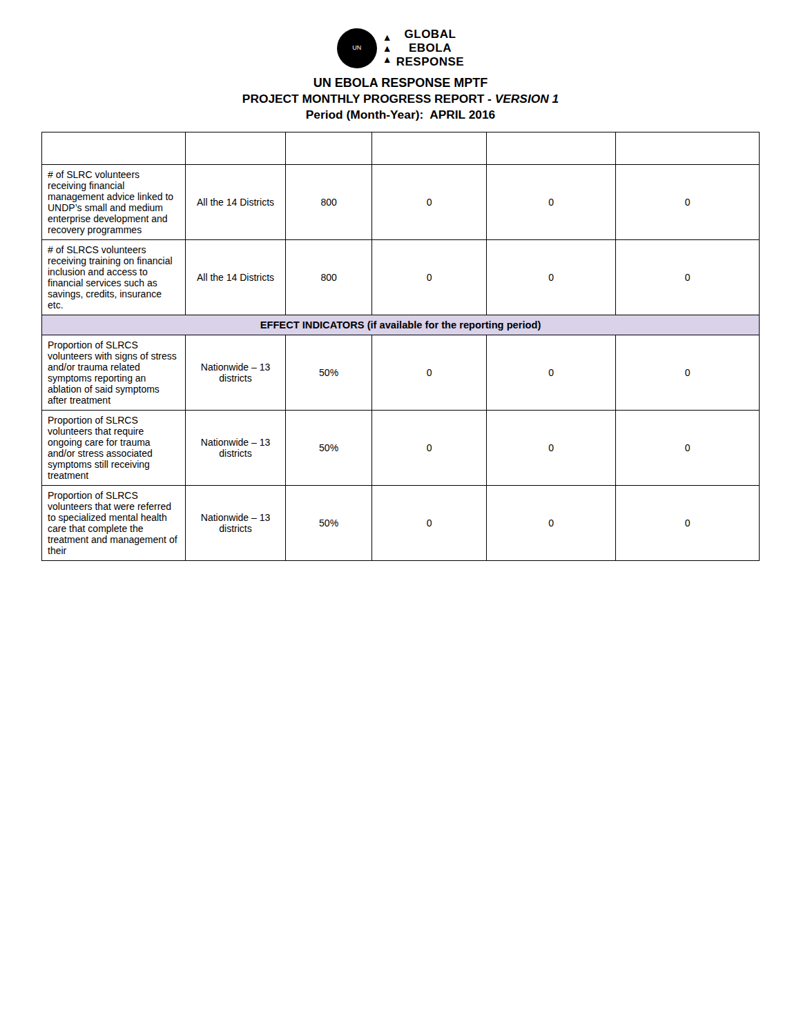UN
▲ ▲ ▲
GLOBAL
EBOLA
RESPONSE
UN EBOLA RESPONSE MPTF
PROJECT MONTHLY PROGRESS REPORT - VERSION 1
Period (Month-Year): APRIL 2016
| # of SLRC volunteers receiving financial management advice linked to UNDP’s small and medium enterprise development and recovery programmes | All the 14 Districts | 800 | 0 | 0 | 0 |
| # of SLRCS volunteers receiving training on financial inclusion and access to financial services such as savings, credits, insurance etc. | All the 14 Districts | 800 | 0 | 0 | 0 |
| EFFECT INDICATORS (if available for the reporting period) |
| Proportion of SLRCS volunteers with signs of stress and/or trauma related symptoms reporting an ablation of said symptoms after treatment | Nationwide – 13 districts | 50% | 0 | 0 | 0 |
| Proportion of SLRCS volunteers that require ongoing care for trauma and/or stress associated symptoms still receiving treatment | Nationwide – 13 districts | 50% | 0 | 0 | 0 |
| Proportion of SLRCS volunteers that were referred to specialized mental health care that complete the treatment and management of their | Nationwide – 13 districts | 50% | 0 | 0 | 0 |